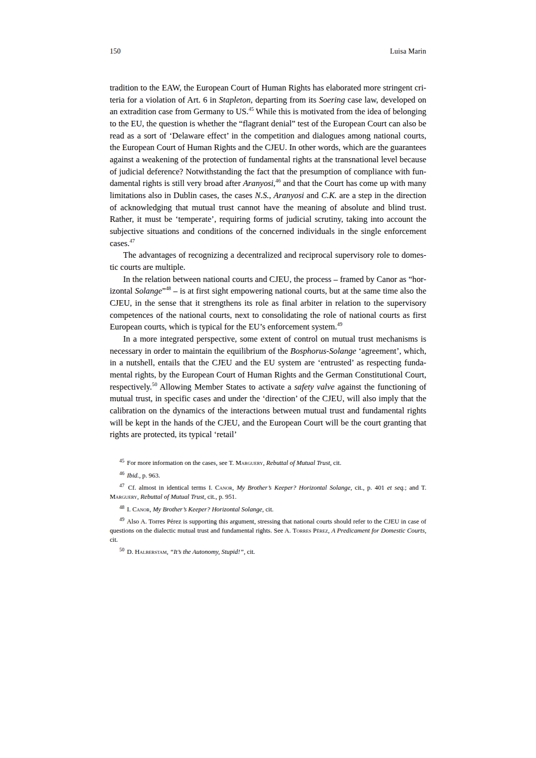150 Luisa Marin
tradition to the EAW, the European Court of Human Rights has elaborated more stringent criteria for a violation of Art. 6 in Stapleton, departing from its Soering case law, developed on an extradition case from Germany to US.45 While this is motivated from the idea of belonging to the EU, the question is whether the “flagrant denial” test of the European Court can also be read as a sort of ‘Delaware effect’ in the competition and dialogues among national courts, the European Court of Human Rights and the CJEU. In other words, which are the guarantees against a weakening of the protection of fundamental rights at the transnational level because of judicial deference? Notwithstanding the fact that the presumption of compliance with fundamental rights is still very broad after Aranyosi,46 and that the Court has come up with many limitations also in Dublin cases, the cases N.S., Aranyosi and C.K. are a step in the direction of acknowledging that mutual trust cannot have the meaning of absolute and blind trust. Rather, it must be ‘temperate’, requiring forms of judicial scrutiny, taking into account the subjective situations and conditions of the concerned individuals in the single enforcement cases.47
The advantages of recognizing a decentralized and reciprocal supervisory role to domestic courts are multiple.
In the relation between national courts and CJEU, the process – framed by Canor as “horizontal Solange”48 – is at first sight empowering national courts, but at the same time also the CJEU, in the sense that it strengthens its role as final arbiter in relation to the supervisory competences of the national courts, next to consolidating the role of national courts as first European courts, which is typical for the EU’s enforcement system.49
In a more integrated perspective, some extent of control on mutual trust mechanisms is necessary in order to maintain the equilibrium of the Bosphorus-Solange ‘agreement’, which, in a nutshell, entails that the CJEU and the EU system are ‘entrusted’ as respecting fundamental rights, by the European Court of Human Rights and the German Constitutional Court, respectively.50 Allowing Member States to activate a safety valve against the functioning of mutual trust, in specific cases and under the ‘direction’ of the CJEU, will also imply that the calibration on the dynamics of the interactions between mutual trust and fundamental rights will be kept in the hands of the CJEU, and the European Court will be the court granting that rights are protected, its typical ‘retail’
45 For more information on the cases, see T. Marguery, Rebuttal of Mutual Trust, cit.
46 Ibid., p. 963.
47 Cf. almost in identical terms I. Canor, My Brother’s Keeper? Horizontal Solange, cit., p. 401 et seq.; and T. Marguery, Rebuttal of Mutual Trust, cit., p. 951.
48 I. Canor, My Brother’s Keeper? Horizontal Solange, cit.
49 Also A. Torres Pérez is supporting this argument, stressing that national courts should refer to the CJEU in case of questions on the dialectic mutual trust and fundamental rights. See A. Torres Pérez, A Predicament for Domestic Courts, cit.
50 D. Halberstam, “It’s the Autonomy, Stupid!”, cit.